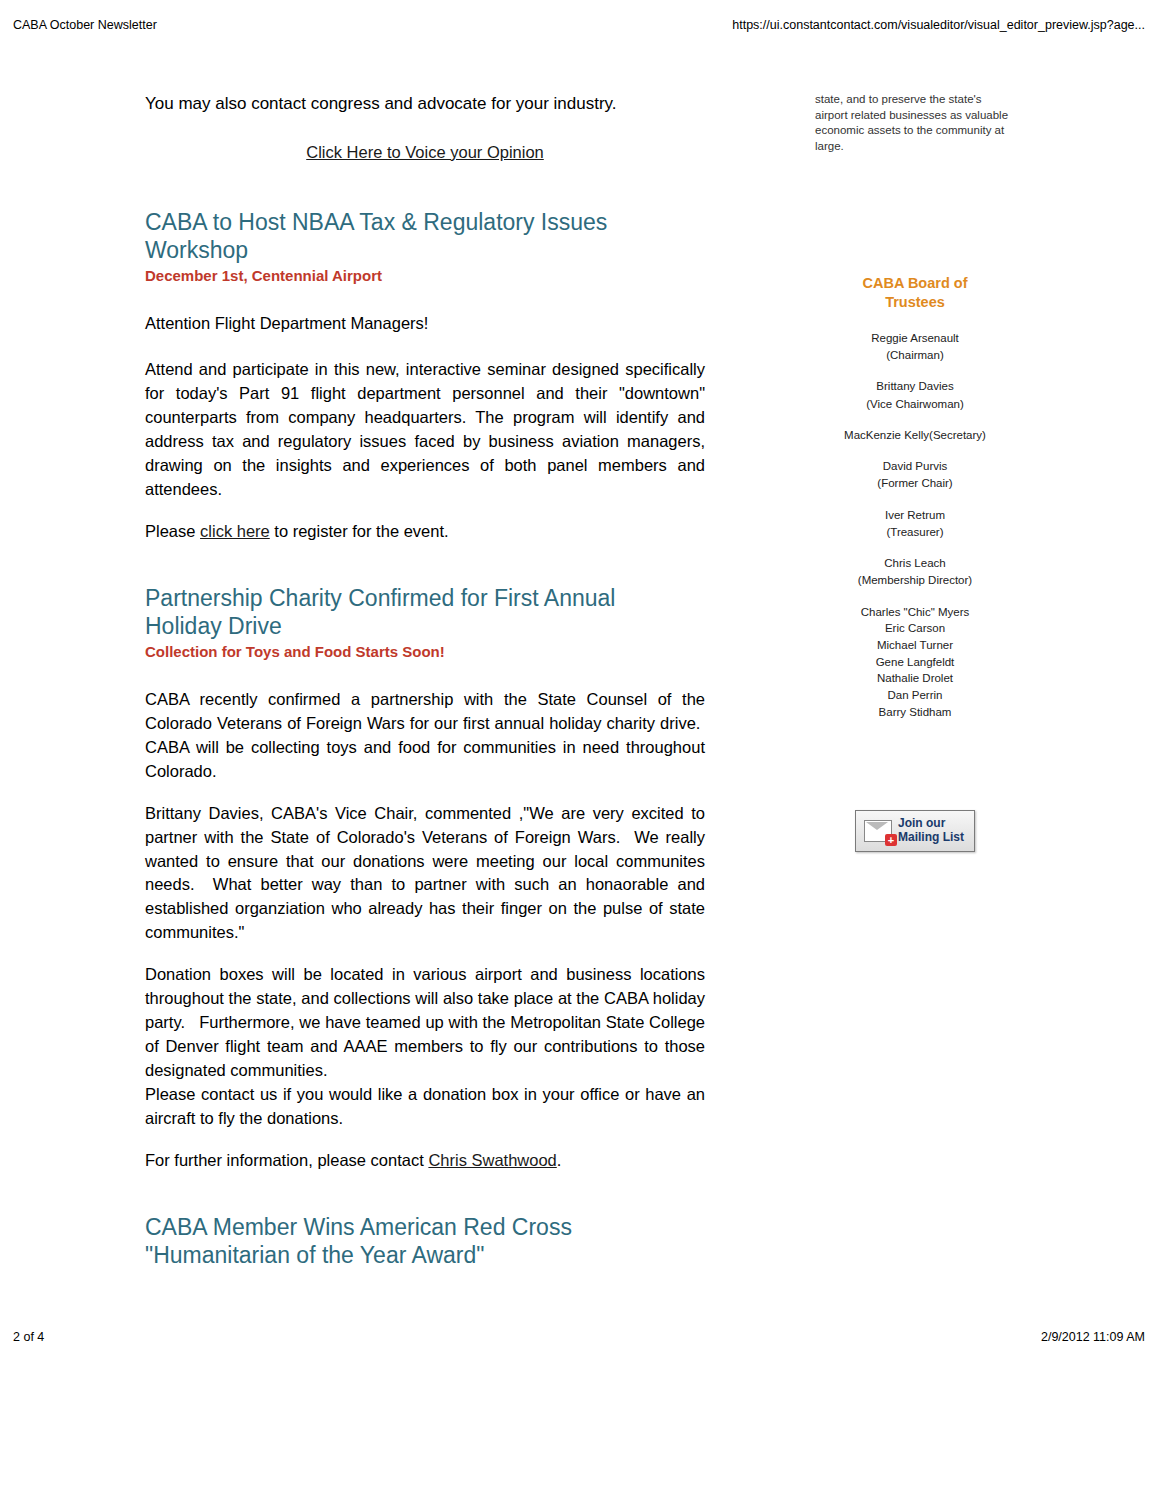CABA October Newsletter
https://ui.constantcontact.com/visualeditor/visual_editor_preview.jsp?age...
You may also contact congress and advocate for your industry.
Click Here to Voice your Opinion
CABA to Host NBAA Tax & Regulatory Issues
Workshop
December 1st, Centennial Airport
Attention Flight Department Managers!
Attend and participate in this new, interactive seminar designed specifically for today's Part 91 flight department personnel and their "downtown" counterparts from company headquarters. The program will identify and address tax and regulatory issues faced by business aviation managers, drawing on the insights and experiences of both panel members and attendees.
Please click here to register for the event.
Partnership Charity Confirmed for First Annual
Holiday Drive
Collection for Toys and Food Starts Soon!
CABA recently confirmed a partnership with the State Counsel of the Colorado Veterans of Foreign Wars for our first annual holiday charity drive. CABA will be collecting toys and food for communities in need throughout Colorado.
Brittany Davies, CABA's Vice Chair, commented ,"We are very excited to partner with the State of Colorado's Veterans of Foreign Wars. We really wanted to ensure that our donations were meeting our local communites needs. What better way than to partner with such an honaorable and established organziation who already has their finger on the pulse of state communites."
Donation boxes will be located in various airport and business locations throughout the state, and collections will also take place at the CABA holiday party. Furthermore, we have teamed up with the Metropolitan State College of Denver flight team and AAAE members to fly our contributions to those designated communities.
Please contact us if you would like a donation box in your office or have an aircraft to fly the donations.
For further information, please contact Chris Swathwood.
CABA Member Wins American Red Cross
"Humanitarian of the Year Award"
state, and to preserve the state's airport related businesses as valuable economic assets to the community at large.
CABA Board of
Trustees
Reggie Arsenault
(Chairman)
Brittany Davies
(Vice Chairwoman)
MacKenzie Kelly(Secretary)
David Purvis
(Former Chair)
Iver Retrum
(Treasurer)
Chris Leach
(Membership Director)
Charles "Chic" Myers
Eric Carson
Michael Turner
Gene Langfeldt
Nathalie Drolet
Dan Perrin
Barry Stidham
Join our
Mailing List
2 of 4
2/9/2012 11:09 AM